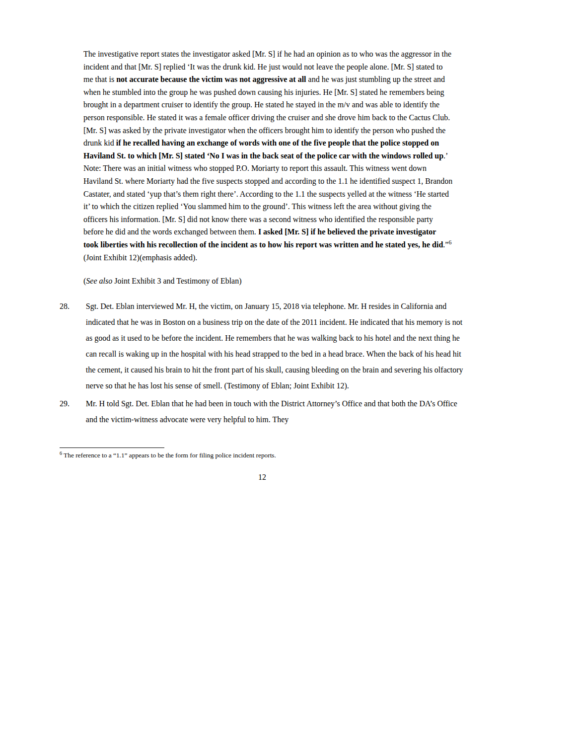The investigative report states the investigator asked [Mr. S] if he had an opinion as to who was the aggressor in the incident and that [Mr. S] replied ‘It was the drunk kid. He just would not leave the people alone. [Mr. S] stated to me that is not accurate because the victim was not aggressive at all and he was just stumbling up the street and when he stumbled into the group he was pushed down causing his injuries. He [Mr. S] stated he remembers being brought in a department cruiser to identify the group. He stated he stayed in the m/v and was able to identify the person responsible. He stated it was a female officer driving the cruiser and she drove him back to the Cactus Club. [Mr. S] was asked by the private investigator when the officers brought him to identify the person who pushed the drunk kid if he recalled having an exchange of words with one of the five people that the police stopped on Haviland St. to which [Mr. S] stated ‘No I was in the back seat of the police car with the windows rolled up.’ Note: There was an initial witness who stopped P.O. Moriarty to report this assault. This witness went down Haviland St. where Moriarty had the five suspects stopped and according to the 1.1 he identified suspect 1, Brandon Castater, and stated ‘yup that’s them right there’. According to the 1.1 the suspects yelled at the witness ‘He started it’ to which the citizen replied ‘You slammed him to the ground’. This witness left the area without giving the officers his information. [Mr. S] did not know there was a second witness who identified the responsible party before he did and the words exchanged between them. I asked [Mr. S] if he believed the private investigator took liberties with his recollection of the incident as to how his report was written and he stated yes, he did.”6
(Joint Exhibit 12)(emphasis added).
(See also Joint Exhibit 3 and Testimony of Eblan)
28. Sgt. Det. Eblan interviewed Mr. H, the victim, on January 15, 2018 via telephone. Mr. H resides in California and indicated that he was in Boston on a business trip on the date of the 2011 incident. He indicated that his memory is not as good as it used to be before the incident. He remembers that he was walking back to his hotel and the next thing he can recall is waking up in the hospital with his head strapped to the bed in a head brace. When the back of his head hit the cement, it caused his brain to hit the front part of his skull, causing bleeding on the brain and severing his olfactory nerve so that he has lost his sense of smell. (Testimony of Eblan; Joint Exhibit 12).
29. Mr. H told Sgt. Det. Eblan that he had been in touch with the District Attorney’s Office and that both the DA’s Office and the victim-witness advocate were very helpful to him. They
6 The reference to a “1.1” appears to be the form for filing police incident reports.
12